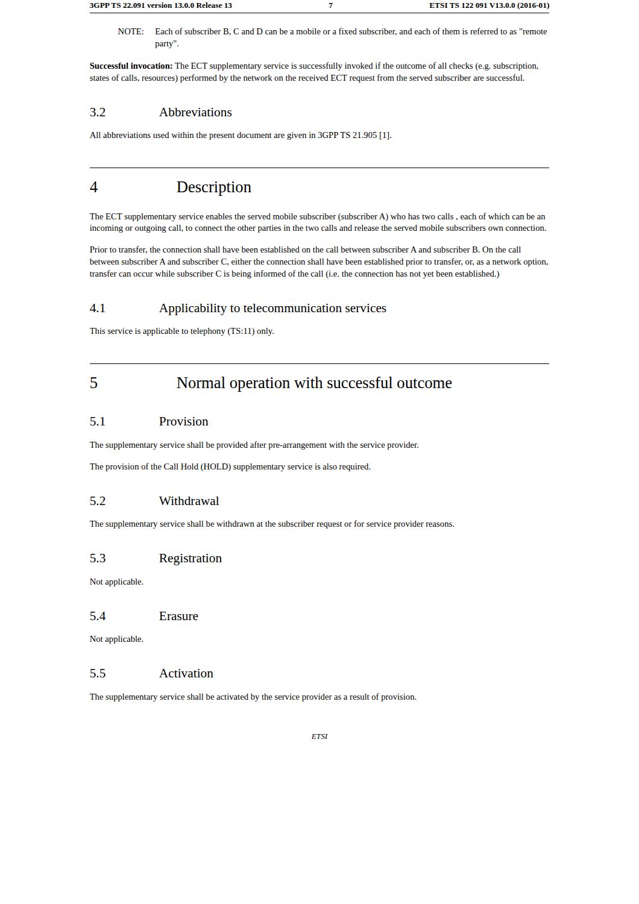3GPP TS 22.091 version 13.0.0 Release 13
7
ETSI TS 122 091 V13.0.0 (2016-01)
NOTE: Each of subscriber B, C and D can be a mobile or a fixed subscriber, and each of them is referred to as "remote party".
Successful invocation: The ECT supplementary service is successfully invoked if the outcome of all checks (e.g. subscription, states of calls, resources) performed by the network on the received ECT request from the served subscriber are successful.
3.2 Abbreviations
All abbreviations used within the present document are given in 3GPP TS 21.905 [1].
4 Description
The ECT supplementary service enables the served mobile subscriber (subscriber A) who has two calls , each of which can be an incoming or outgoing call, to connect the other parties in the two calls and release the served mobile subscribers own connection.
Prior to transfer, the connection shall have been established on the call between subscriber A and subscriber B. On the call between subscriber A and subscriber C, either the connection shall have been established prior to transfer, or, as a network option, transfer can occur while subscriber C is being informed of the call (i.e. the connection has not yet been established.)
4.1 Applicability to telecommunication services
This service is applicable to telephony (TS:11) only.
5 Normal operation with successful outcome
5.1 Provision
The supplementary service shall be provided after pre-arrangement with the service provider.
The provision of the Call Hold (HOLD) supplementary service is also required.
5.2 Withdrawal
The supplementary service shall be withdrawn at the subscriber request or for service provider reasons.
5.3 Registration
Not applicable.
5.4 Erasure
Not applicable.
5.5 Activation
The supplementary service shall be activated by the service provider as a result of provision.
ETSI